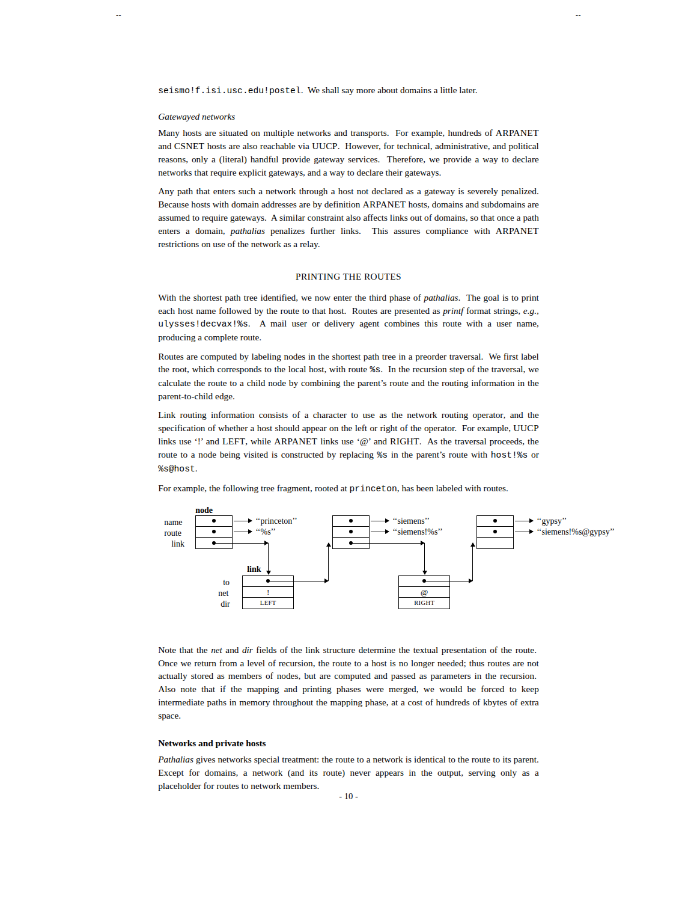-- --
seismo!f.isi.usc.edu!postel. We shall say more about domains a little later.
Gatewayed networks
Many hosts are situated on multiple networks and transports. For example, hundreds of ARPANET and CSNET hosts are also reachable via UUCP. However, for technical, administrative, and political reasons, only a (literal) handful provide gateway services. Therefore, we provide a way to declare networks that require explicit gateways, and a way to declare their gateways.
Any path that enters such a network through a host not declared as a gateway is severely penalized. Because hosts with domain addresses are by definition ARPANET hosts, domains and subdomains are assumed to require gateways. A similar constraint also affects links out of domains, so that once a path enters a domain, pathalias penalizes further links. This assures compliance with ARPANET restrictions on use of the network as a relay.
PRINTING THE ROUTES
With the shortest path tree identified, we now enter the third phase of pathalias. The goal is to print each host name followed by the route to that host. Routes are presented as printf format strings, e.g., ulysses!decvax!%s. A mail user or delivery agent combines this route with a user name, producing a complete route.
Routes are computed by labeling nodes in the shortest path tree in a preorder traversal. We first label the root, which corresponds to the local host, with route %s. In the recursion step of the traversal, we calculate the route to a child node by combining the parent’s route and the routing information in the parent-to-child edge.
Link routing information consists of a character to use as the network routing operator, and the specification of whether a host should appear on the left or right of the operator. For example, UUCP links use ‘!’ and LEFT, while ARPANET links use ‘@’ and RIGHT. As the traversal proceeds, the route to a node being visited is constructed by replacing %s in the parent’s route with host!%s or %s@host.
For example, the following tree fragment, rooted at princeton, has been labeled with routes.
node name route link
‘‘princeton’’ ‘‘%s’’
‘‘siemens’’ ‘‘siemens!%s’’
‘‘gypsy’’ ‘‘siemens!%s@gypsy’’ link to net dir
!
LEFT
@
RIGHT
Note that the net and dir fields of the link structure determine the textual presentation of the route. Once we return from a level of recursion, the route to a host is no longer needed; thus routes are not actually stored as members of nodes, but are computed and passed as parameters in the recursion. Also note that if the mapping and printing phases were merged, we would be forced to keep intermediate paths in memory throughout the mapping phase, at a cost of hundreds of kbytes of extra space.
Networks and private hosts
Pathalias gives networks special treatment: the route to a network is identical to the route to its parent. Except for domains, a network (and its route) never appears in the output, serving only as a placeholder for routes to network members.
- 10 -